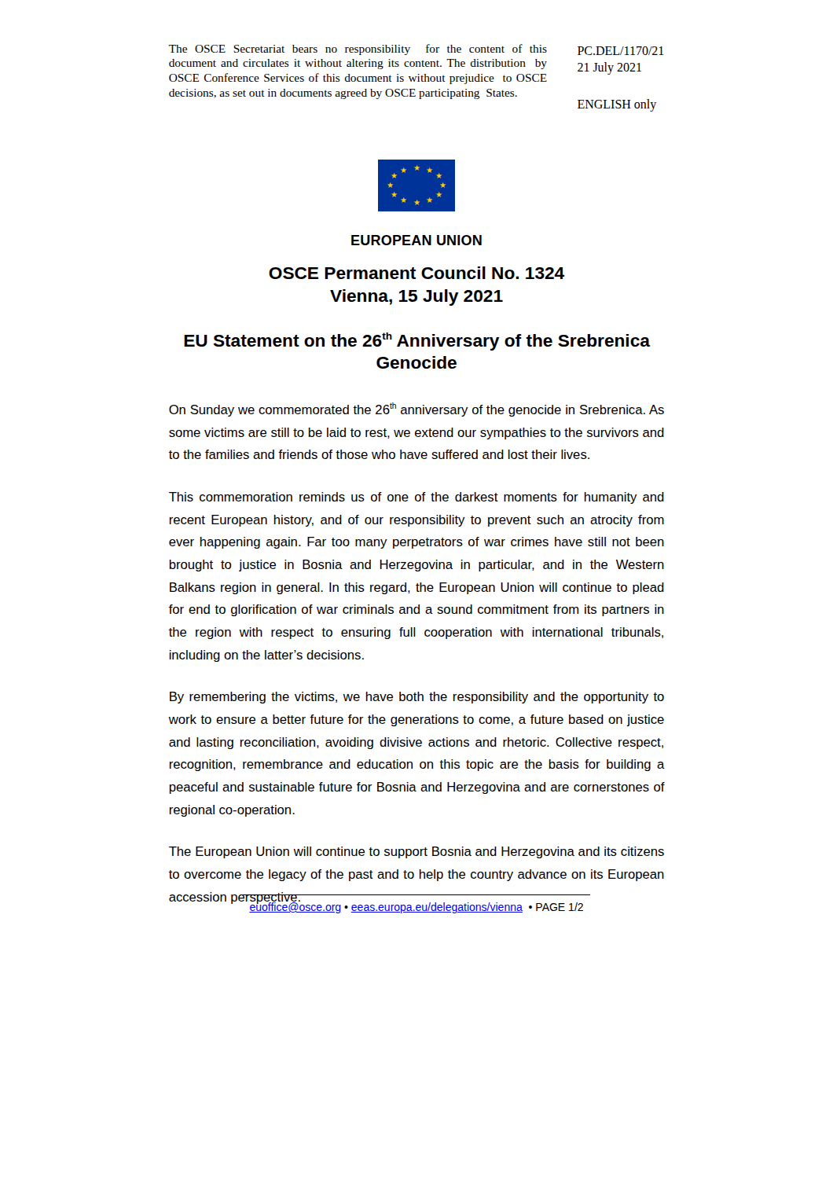The OSCE Secretariat bears no responsibility for the content of this document and circulates it without altering its content. The distribution by OSCE Conference Services of this document is without prejudice to OSCE decisions, as set out in documents agreed by OSCE participating States.
PC.DEL/1170/21
21 July 2021
ENGLISH only
★ ★ ★ ★ ★ ★ ★ ★ ★ ★ ★ ★
EUROPEAN UNION
OSCE Permanent Council No. 1324
Vienna, 15 July 2021
EU Statement on the 26th Anniversary of the Srebrenica Genocide
On Sunday we commemorated the 26th anniversary of the genocide in Srebrenica. As some victims are still to be laid to rest, we extend our sympathies to the survivors and to the families and friends of those who have suffered and lost their lives.
This commemoration reminds us of one of the darkest moments for humanity and recent European history, and of our responsibility to prevent such an atrocity from ever happening again. Far too many perpetrators of war crimes have still not been brought to justice in Bosnia and Herzegovina in particular, and in the Western Balkans region in general. In this regard, the European Union will continue to plead for end to glorification of war criminals and a sound commitment from its partners in the region with respect to ensuring full cooperation with international tribunals, including on the latter’s decisions.
By remembering the victims, we have both the responsibility and the opportunity to work to ensure a better future for the generations to come, a future based on justice and lasting reconciliation, avoiding divisive actions and rhetoric. Collective respect, recognition, remembrance and education on this topic are the basis for building a peaceful and sustainable future for Bosnia and Herzegovina and are cornerstones of regional co-operation.
The European Union will continue to support Bosnia and Herzegovina and its citizens to overcome the legacy of the past and to help the country advance on its European accession perspective.
euoffice@osce.org • eeas.europa.eu/delegations/vienna • PAGE 1/2